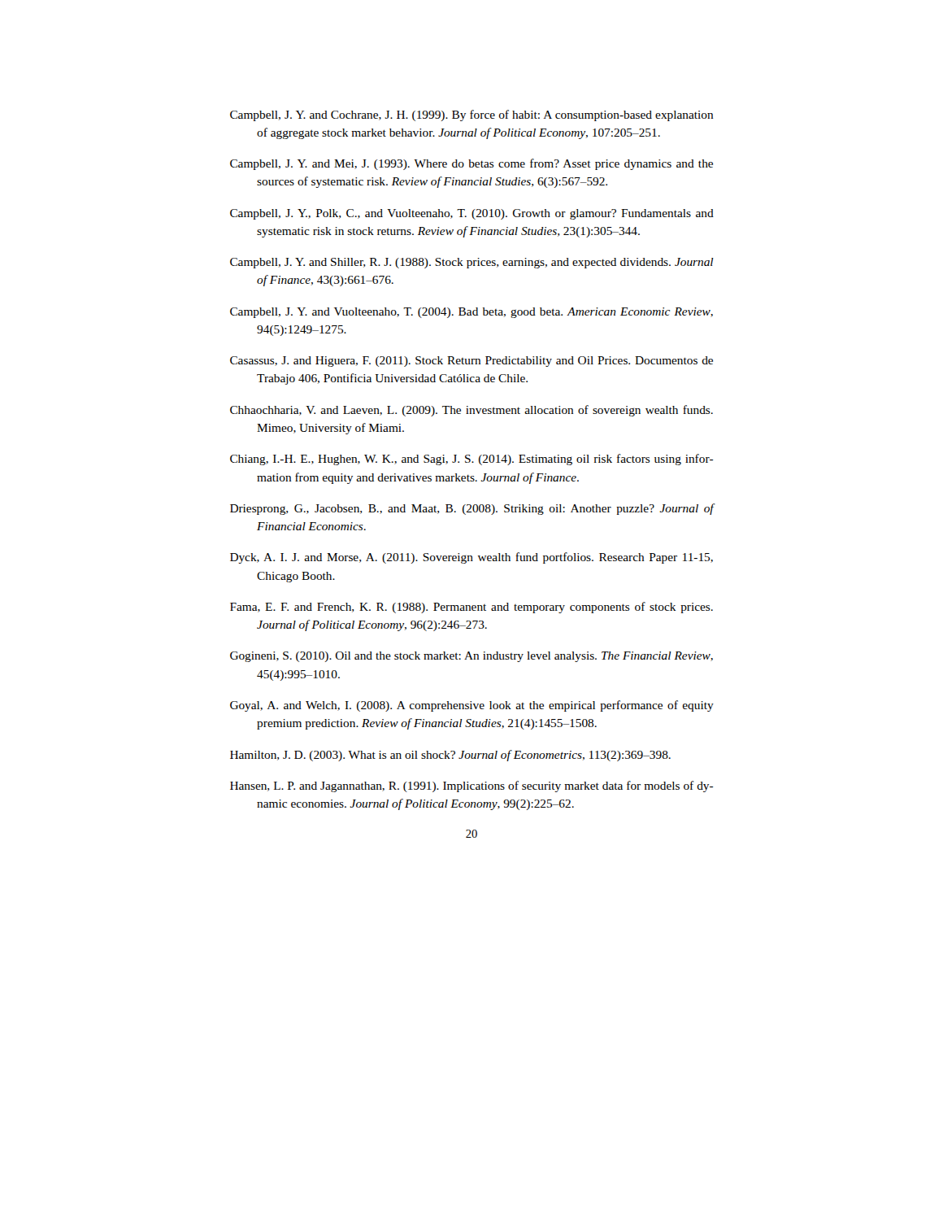Campbell, J. Y. and Cochrane, J. H. (1999). By force of habit: A consumption-based explanation of aggregate stock market behavior. Journal of Political Economy, 107:205–251.
Campbell, J. Y. and Mei, J. (1993). Where do betas come from? Asset price dynamics and the sources of systematic risk. Review of Financial Studies, 6(3):567–592.
Campbell, J. Y., Polk, C., and Vuolteenaho, T. (2010). Growth or glamour? Fundamentals and systematic risk in stock returns. Review of Financial Studies, 23(1):305–344.
Campbell, J. Y. and Shiller, R. J. (1988). Stock prices, earnings, and expected dividends. Journal of Finance, 43(3):661–676.
Campbell, J. Y. and Vuolteenaho, T. (2004). Bad beta, good beta. American Economic Review, 94(5):1249–1275.
Casassus, J. and Higuera, F. (2011). Stock Return Predictability and Oil Prices. Documentos de Trabajo 406, Pontificia Universidad Católica de Chile.
Chhaochharia, V. and Laeven, L. (2009). The investment allocation of sovereign wealth funds. Mimeo, University of Miami.
Chiang, I.-H. E., Hughen, W. K., and Sagi, J. S. (2014). Estimating oil risk factors using information from equity and derivatives markets. Journal of Finance.
Driesprong, G., Jacobsen, B., and Maat, B. (2008). Striking oil: Another puzzle? Journal of Financial Economics.
Dyck, A. I. J. and Morse, A. (2011). Sovereign wealth fund portfolios. Research Paper 11-15, Chicago Booth.
Fama, E. F. and French, K. R. (1988). Permanent and temporary components of stock prices. Journal of Political Economy, 96(2):246–273.
Gogineni, S. (2010). Oil and the stock market: An industry level analysis. The Financial Review, 45(4):995–1010.
Goyal, A. and Welch, I. (2008). A comprehensive look at the empirical performance of equity premium prediction. Review of Financial Studies, 21(4):1455–1508.
Hamilton, J. D. (2003). What is an oil shock? Journal of Econometrics, 113(2):369–398.
Hansen, L. P. and Jagannathan, R. (1991). Implications of security market data for models of dynamic economies. Journal of Political Economy, 99(2):225–62.
20